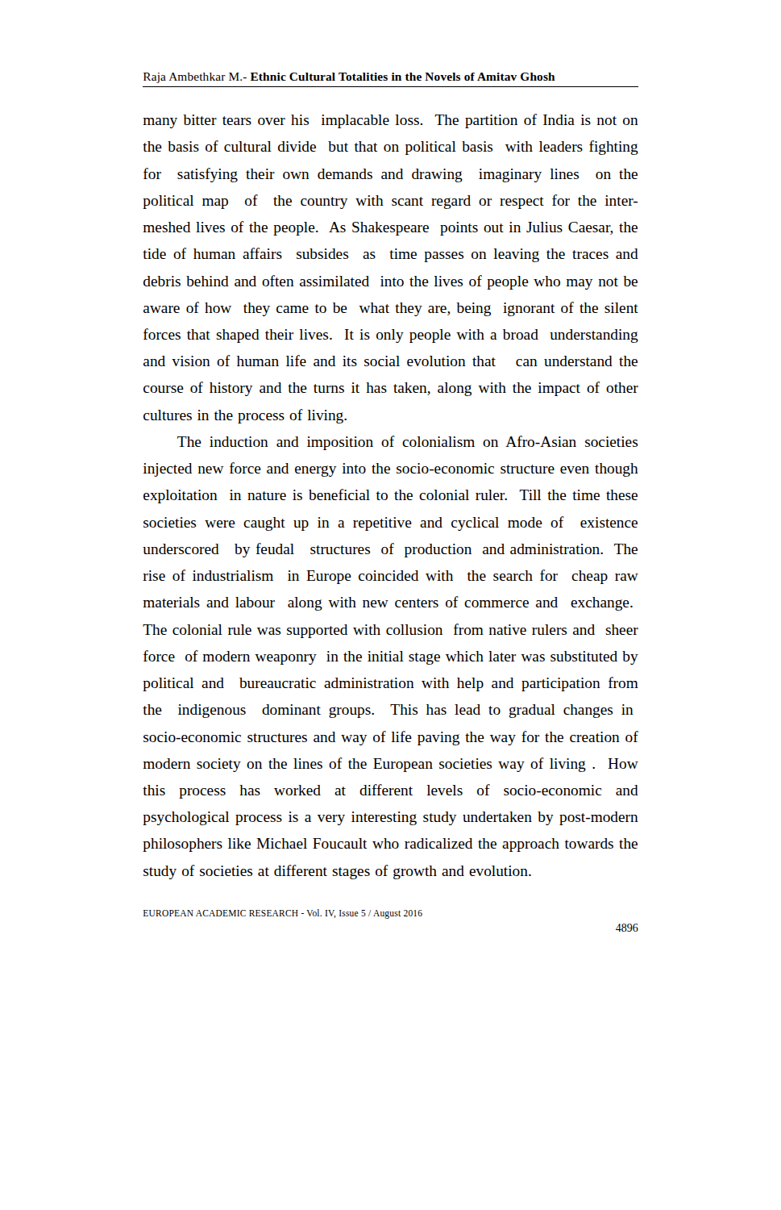Raja Ambethkar M.- Ethnic Cultural Totalities in the Novels of Amitav Ghosh
many bitter tears over his implacable loss. The partition of India is not on the basis of cultural divide but that on political basis with leaders fighting for satisfying their own demands and drawing imaginary lines on the political map of the country with scant regard or respect for the inter-meshed lives of the people. As Shakespeare points out in Julius Caesar, the tide of human affairs subsides as time passes on leaving the traces and debris behind and often assimilated into the lives of people who may not be aware of how they came to be what they are, being ignorant of the silent forces that shaped their lives. It is only people with a broad understanding and vision of human life and its social evolution that can understand the course of history and the turns it has taken, along with the impact of other cultures in the process of living.
The induction and imposition of colonialism on Afro-Asian societies injected new force and energy into the socio-economic structure even though exploitation in nature is beneficial to the colonial ruler. Till the time these societies were caught up in a repetitive and cyclical mode of existence underscored by feudal structures of production and administration. The rise of industrialism in Europe coincided with the search for cheap raw materials and labour along with new centers of commerce and exchange. The colonial rule was supported with collusion from native rulers and sheer force of modern weaponry in the initial stage which later was substituted by political and bureaucratic administration with help and participation from the indigenous dominant groups. This has lead to gradual changes in socio-economic structures and way of life paving the way for the creation of modern society on the lines of the European societies way of living . How this process has worked at different levels of socio-economic and psychological process is a very interesting study undertaken by post-modern philosophers like Michael Foucault who radicalized the approach towards the study of societies at different stages of growth and evolution.
EUROPEAN ACADEMIC RESEARCH - Vol. IV, Issue 5 / August 2016
4896